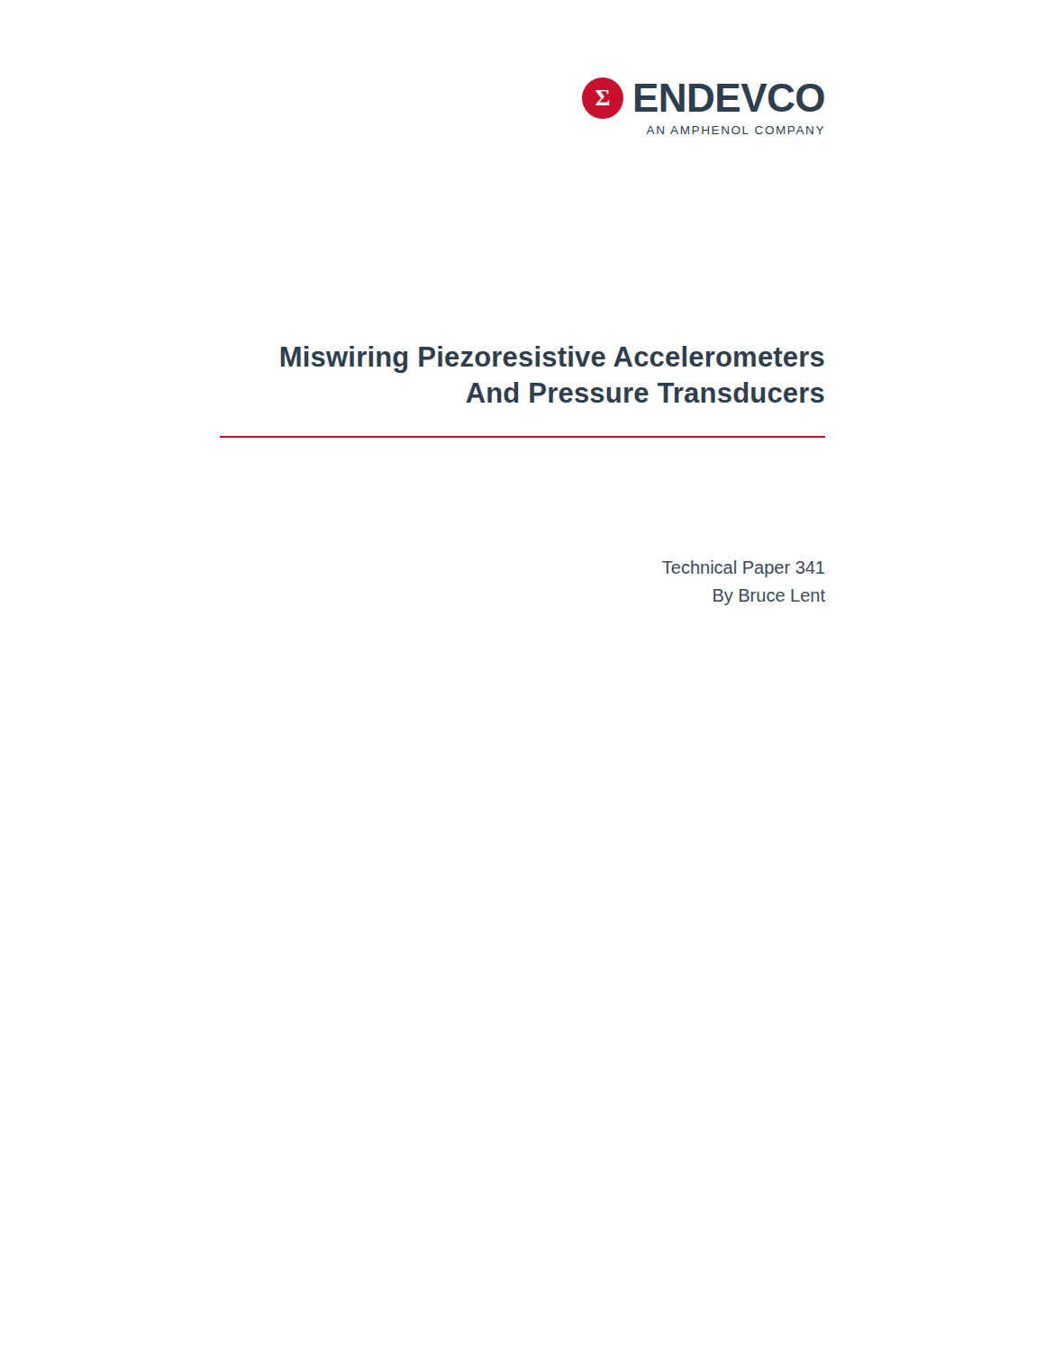Σ
ENDEVCO
AN AMPHENOL COMPANY
Miswiring Piezoresistive Accelerometers
And Pressure Transducers
Technical Paper 341
By Bruce Lent